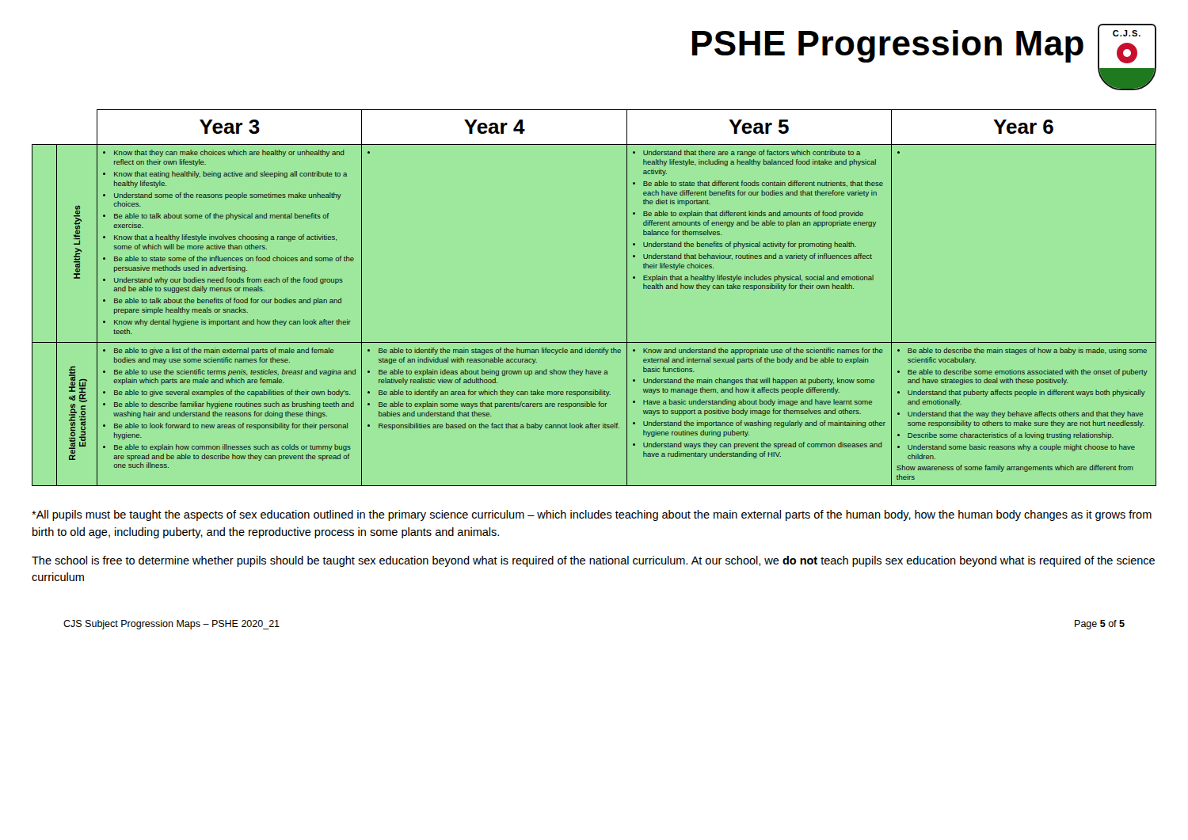PSHE Progression Map
C.J.S.
| | Year 3 | Year 4 | Year 5 | Year 6 |
| --- | --- | --- | --- | --- |
| | Healthy Lifestyles | Know that they can make choices which are healthy or unhealthy and reflect on their own lifestyle. Know that eating healthily, being active and sleeping all contribute to a healthy lifestyle. Understand some of the reasons people sometimes make unhealthy choices. Be able to talk about some of the physical and mental benefits of exercise. Know that a healthy lifestyle involves choosing a range of activities, some of which will be more active than others. Be able to state some of the influences on food choices and some of the persuasive methods used in advertising. Understand why our bodies need foods from each of the food groups and be able to suggest daily menus or meals. Be able to talk about the benefits of food for our bodies and plan and prepare simple healthy meals or snacks. Know why dental hygiene is important and how they can look after their teeth. | | Understand that there are a range of factors which contribute to a healthy lifestyle, including a healthy balanced food intake and physical activity. Be able to state that different foods contain different nutrients, that these each have different benefits for our bodies and that therefore variety in the diet is important. Be able to explain that different kinds and amounts of food provide different amounts of energy and be able to plan an appropriate energy balance for themselves. Understand the benefits of physical activity for promoting health. Understand that behaviour, routines and a variety of influences affect their lifestyle choices. Explain that a healthy lifestyle includes physical, social and emotional health and how they can take responsibility for their own health. | |
| | Relationships & Health Education (RHE) | Be able to give a list of the main external parts of male and female bodies and may use some scientific names for these. Be able to use the scientific terms penis, testicles, breast and vagina and explain which parts are male and which are female. Be able to give several examples of the capabilities of their own body's. Be able to describe familiar hygiene routines such as brushing teeth and washing hair and understand the reasons for doing these things. Be able to look forward to new areas of responsibility for their personal hygiene. Be able to explain how common illnesses such as colds or tummy bugs are spread and be able to describe how they can prevent the spread of one such illness. | Be able to identify the main stages of the human lifecycle and identify the stage of an individual with reasonable accuracy. Be able to explain ideas about being grown up and show they have a relatively realistic view of adulthood. Be able to identify an area for which they can take more responsibility. Be able to explain some ways that parents/carers are responsible for babies and understand that these. Responsibilities are based on the fact that a baby cannot look after itself. | Know and understand the appropriate use of the scientific names for the external and internal sexual parts of the body and be able to explain basic functions. Understand the main changes that will happen at puberty, know some ways to manage them, and how it affects people differently. Have a basic understanding about body image and have learnt some ways to support a positive body image for themselves and others. Understand the importance of washing regularly and of maintaining other hygiene routines during puberty. Understand ways they can prevent the spread of common diseases and have a rudimentary understanding of HIV. | Be able to describe the main stages of how a baby is made, using some scientific vocabulary. Be able to describe some emotions associated with the onset of puberty and have strategies to deal with these positively. Understand that puberty affects people in different ways both physically and emotionally. Understand that the way they behave affects others and that they have some responsibility to others to make sure they are not hurt needlessly. Describe some characteristics of a loving trusting relationship. Understand some basic reasons why a couple might choose to have children. Show awareness of some family arrangements which are different from theirs |
*All pupils must be taught the aspects of sex education outlined in the primary science curriculum – which includes teaching about the main external parts of the human body, how the human body changes as it grows from birth to old age, including puberty, and the reproductive process in some plants and animals.
The school is free to determine whether pupils should be taught sex education beyond what is required of the national curriculum. At our school, we do not teach pupils sex education beyond what is required of the science curriculum
CJS Subject Progression Maps – PSHE 2020_21 Page 5 of 5